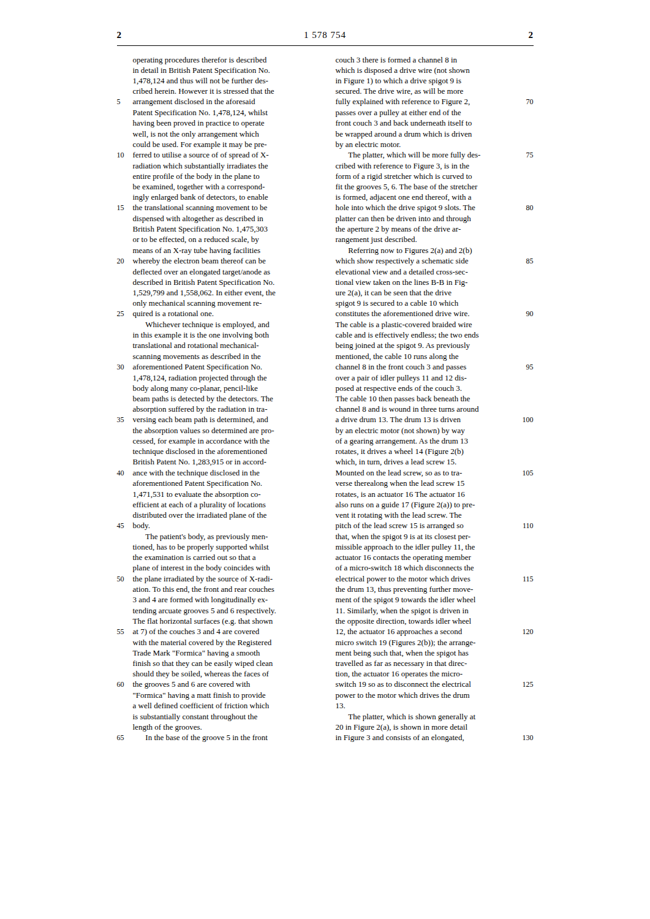2
1 578 754
2
operating procedures therefor is described
in detail in British Patent Specification No.
1,478,124 and thus will not be further des-
cribed herein. However it is stressed that the
5 arrangement disclosed in the aforesaid
Patent Specification No. 1,478,124, whilst
having been proved in practice to operate
well, is not the only arrangement which
could be used. For example it may be pre-
10 ferred to utilise a source of of spread of X-
radiation which substantially irradiates the
entire profile of the body in the plane to
be examined, together with a correspond-
ingly enlarged bank of detectors, to enable
15 the translational scanning movement to be
dispensed with altogether as described in
British Patent Specification No. 1,475,303
or to be effected, on a reduced scale, by
means of an X-ray tube having facilities
20 whereby the electron beam thereof can be
deflected over an elongated target/anode as
described in British Patent Specification No.
1,529,799 and 1,558,062. In either event, the
only mechanical scanning movement re-
25 quired is a rotational one.
Whichever technique is employed, and
in this example it is the one involving both
translational and rotational mechanical-
scanning movements as described in the
30 aforementioned Patent Specification No.
1,478,124, radiation projected through the
body along many co-planar, pencil-like
beam paths is detected by the detectors. The
absorption suffered by the radiation in tra-
35 versing each beam path is determined, and
the absorption values so determined are pro-
cessed, for example in accordance with the
technique disclosed in the aforementioned
British Patent No. 1,283,915 or in accord-
40 ance with the technique disclosed in the
aforementioned Patent Specification No.
1,471,531 to evaluate the absorption co-
efficient at each of a plurality of locations
distributed over the irradiated plane of the
45 body.
The patient's body, as previously men-
tioned, has to be properly supported whilst
the examination is carried out so that a
plane of interest in the body coincides with
50 the plane irradiated by the source of X-radi-
ation. To this end, the front and rear couches
3 and 4 are formed with longitudinally ex-
tending arcuate grooves 5 and 6 respectively.
The flat horizontal surfaces (e.g. that shown
55 at 7) of the couches 3 and 4 are covered
with the material covered by the Registered
Trade Mark "Formica" having a smooth
finish so that they can be easily wiped clean
should they be soiled, whereas the faces of
60 the grooves 5 and 6 are covered with
"Formica" having a matt finish to provide
a well defined coefficient of friction which
is substantially constant throughout the
length of the grooves.
65 In the base of the groove 5 in the front
couch 3 there is formed a channel 8 in
which is disposed a drive wire (not shown
in Figure 1) to which a drive spigot 9 is
secured. The drive wire, as will be more
fully explained with reference to Figure 2, 70
passes over a pulley at either end of the
front couch 3 and back underneath itself to
be wrapped around a drum which is driven
by an electric motor.
The platter, which will be more fully des-75
cribed with reference to Figure 3, is in the
form of a rigid stretcher which is curved to
fit the grooves 5, 6. The base of the stretcher
is formed, adjacent one end thereof, with a
hole into which the drive spigot 9 slots. The 80
platter can then be driven into and through
the aperture 2 by means of the drive ar-
rangement just described.
Referring now to Figures 2(a) and 2(b)
which show respectively a schematic side 85
elevational view and a detailed cross-sec-
tional view taken on the lines B-B in Fig-
ure 2(a), it can be seen that the drive
spigot 9 is secured to a cable 10 which
constitutes the aforementioned drive wire. 90
The cable is a plastic-covered braided wire
cable and is effectively endless; the two ends
being joined at the spigot 9. As previously
mentioned, the cable 10 runs along the
channel 8 in the front couch 3 and passes 95
over a pair of idler pulleys 11 and 12 dis-
posed at respective ends of the couch 3.
The cable 10 then passes back beneath the
channel 8 and is wound in three turns around
a drive drum 13. The drum 13 is driven 100
by an electric motor (not shown) by way
of a gearing arrangement. As the drum 13
rotates, it drives a wheel 14 (Figure 2(b)
which, in turn, drives a lead screw 15.
Mounted on the lead screw, so as to tra-105
verse therealong when the lead screw 15
rotates, is an actuator 16 The actuator 16
also runs on a guide 17 (Figure 2(a)) to pre-
vent it rotating with the lead screw. The
pitch of the lead screw 15 is arranged so 110
that, when the spigot 9 is at its closest per-
missible approach to the idler pulley 11, the
actuator 16 contacts the operating member
of a micro-switch 18 which disconnects the
electrical power to the motor which drives 115
the drum 13, thus preventing further move-
ment of the spigot 9 towards the idler wheel
11. Similarly, when the spigot is driven in
the opposite direction, towards idler wheel
12, the actuator 16 approaches a second 120
micro switch 19 (Figures 2(b)); the arrange-
ment being such that, when the spigot has
travelled as far as necessary in that direc-
tion, the actuator 16 operates the micro-
switch 19 so as to disconnect the electrical 125
power to the motor which drives the drum
13.
The platter, which is shown generally at
20 in Figure 2(a), is shown in more detail
in Figure 3 and consists of an elongated, 130